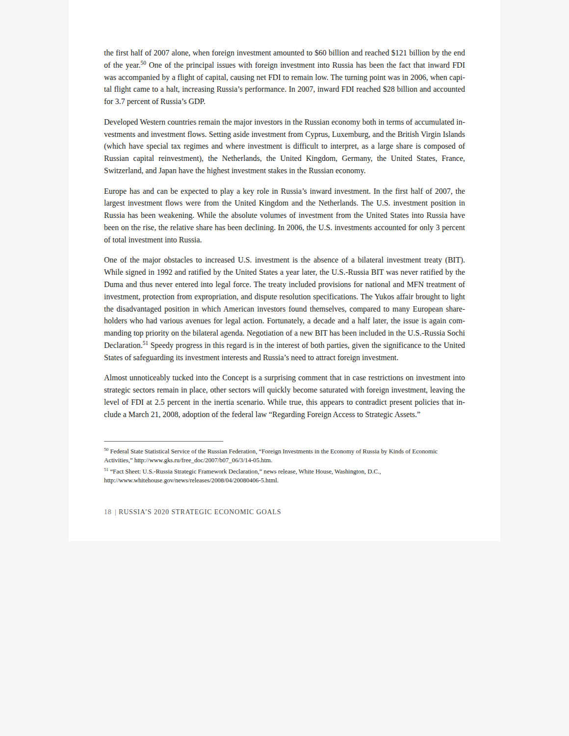the first half of 2007 alone, when foreign investment amounted to $60 billion and reached $121 billion by the end of the year.50 One of the principal issues with foreign investment into Russia has been the fact that inward FDI was accompanied by a flight of capital, causing net FDI to remain low. The turning point was in 2006, when capital flight came to a halt, increasing Russia’s performance. In 2007, inward FDI reached $28 billion and accounted for 3.7 percent of Russia’s GDP.
Developed Western countries remain the major investors in the Russian economy both in terms of accumulated investments and investment flows. Setting aside investment from Cyprus, Luxemburg, and the British Virgin Islands (which have special tax regimes and where investment is difficult to interpret, as a large share is composed of Russian capital reinvestment), the Netherlands, the United Kingdom, Germany, the United States, France, Switzerland, and Japan have the highest investment stakes in the Russian economy.
Europe has and can be expected to play a key role in Russia’s inward investment. In the first half of 2007, the largest investment flows were from the United Kingdom and the Netherlands. The U.S. investment position in Russia has been weakening. While the absolute volumes of investment from the United States into Russia have been on the rise, the relative share has been declining. In 2006, the U.S. investments accounted for only 3 percent of total investment into Russia.
One of the major obstacles to increased U.S. investment is the absence of a bilateral investment treaty (BIT). While signed in 1992 and ratified by the United States a year later, the U.S.-Russia BIT was never ratified by the Duma and thus never entered into legal force. The treaty included provisions for national and MFN treatment of investment, protection from expropriation, and dispute resolution specifications. The Yukos affair brought to light the disadvantaged position in which American investors found themselves, compared to many European shareholders who had various avenues for legal action. Fortunately, a decade and a half later, the issue is again commanding top priority on the bilateral agenda. Negotiation of a new BIT has been included in the U.S.-Russia Sochi Declaration.51 Speedy progress in this regard is in the interest of both parties, given the significance to the United States of safeguarding its investment interests and Russia’s need to attract foreign investment.
Almost unnoticeably tucked into the Concept is a surprising comment that in case restrictions on investment into strategic sectors remain in place, other sectors will quickly become saturated with foreign investment, leaving the level of FDI at 2.5 percent in the inertia scenario. While true, this appears to contradict present policies that include a March 21, 2008, adoption of the federal law “Regarding Foreign Access to Strategic Assets.”
50 Federal State Statistical Service of the Russian Federation, “Foreign Investments in the Economy of Russia by Kinds of Economic Activities,” http://www.gks.ru/free_doc/2007/b07_06/3/14-05.htm.
51 “Fact Sheet: U.S.-Russia Strategic Framework Declaration,” news release, White House, Washington, D.C., http://www.whitehouse.gov/news/releases/2008/04/20080406-5.html.
18| RUSSIA’S 2020 STRATEGIC ECONOMIC GOALS